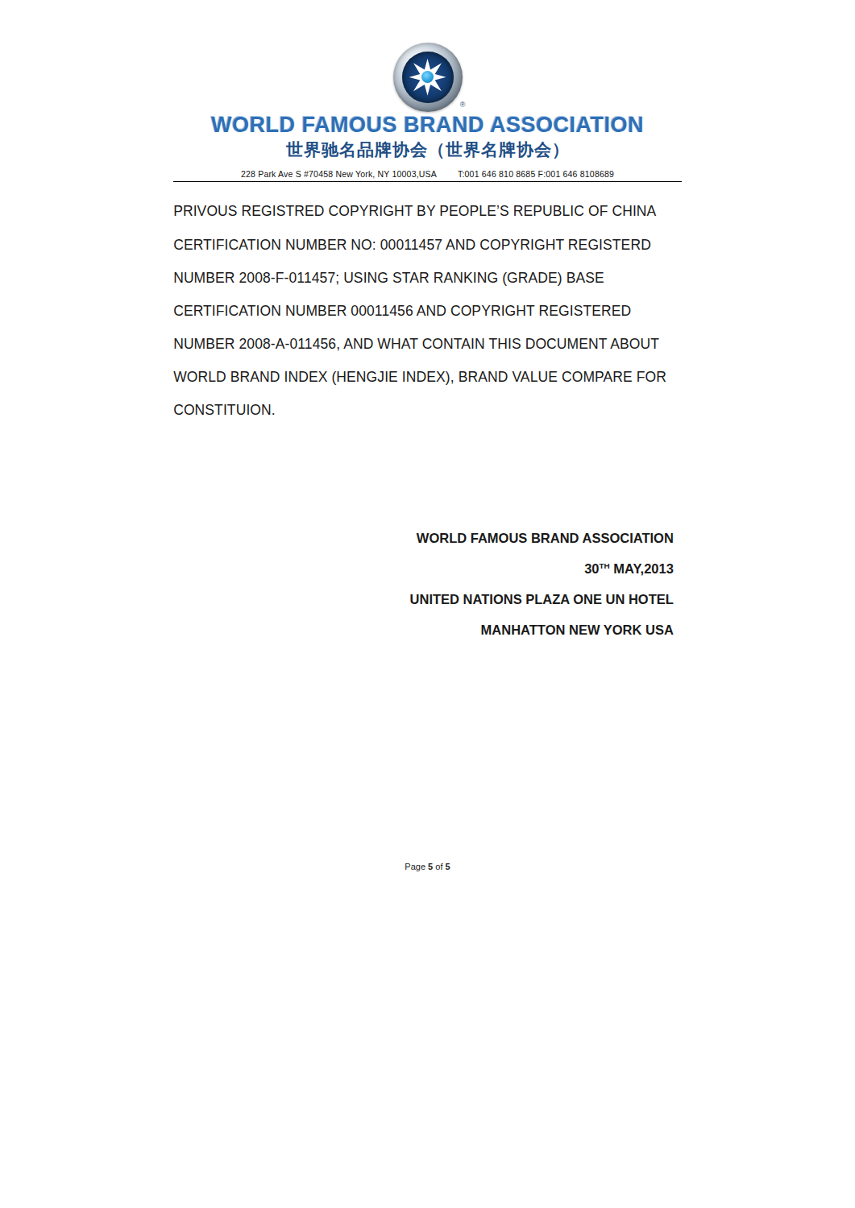®
WORLD FAMOUS BRAND ASSOCIATION
世界驰名品牌协会（世界名牌协会）
228 Park Ave S #70458 New York, NY 10003,USA T:001 646 810 8685 F:001 646 8108689
PRIVOUS REGISTRED COPYRIGHT BY PEOPLE’S REPUBLIC OF CHINA CERTIFICATION NUMBER NO: 00011457 AND COPYRIGHT REGISTERD NUMBER 2008-F-011457; USING STAR RANKING (GRADE) BASE CERTIFICATION NUMBER 00011456 AND COPYRIGHT REGISTERED NUMBER 2008-A-011456, AND WHAT CONTAIN THIS DOCUMENT ABOUT WORLD BRAND INDEX (HENGJIE INDEX), BRAND VALUE COMPARE FOR CONSTITUION.
WORLD FAMOUS BRAND ASSOCIATION
30TH MAY,2013
UNITED NATIONS PLAZA ONE UN HOTEL
MANHATTON NEW YORK USA
Page 5 of 5